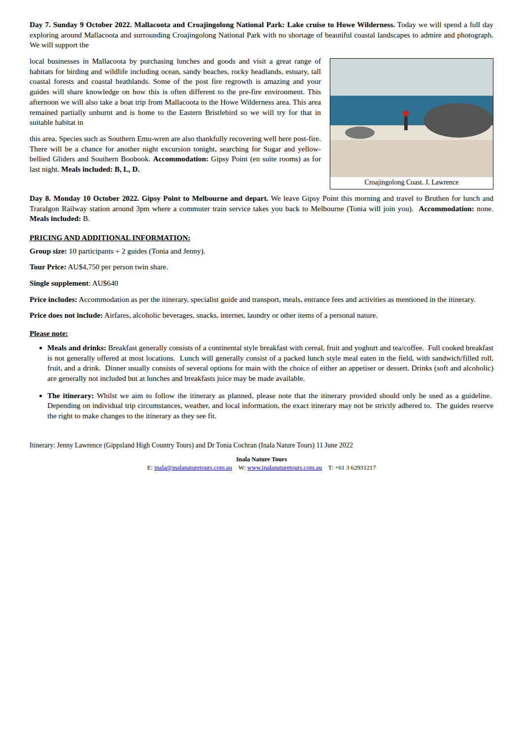Day 7. Sunday 9 October 2022. Mallacoota and Croajingolong National Park: Lake cruise to Howe Wilderness. Today we will spend a full day exploring around Mallacoota and surrounding Croajingolong National Park with no shortage of beautiful coastal landscapes to admire and photograph. We will support the
Croajingolong Coast. J. Lawrence
local businesses in Mallacoota by purchasing lunches and goods and visit a great range of habitats for birding and wildlife including ocean, sandy beaches, rocky headlands, estuary, tall coastal forests and coastal heathlands. Some of the post fire regrowth is amazing and your guides will share knowledge on how this is often different to the pre-fire environment. This afternoon we will also take a boat trip from Mallacoota to the Howe Wilderness area. This area remained partially unburnt and is home to the Eastern Bristlebird so we will try for that in suitable habitat in
this area. Species such as Southern Emu-wren are also thankfully recovering well here post-fire. There will be a chance for another night excursion tonight, searching for Sugar and yellow-bellied Gliders and Southern Boobook. Accommodation: Gipsy Point (en suite rooms) as for last night. Meals included: B, L, D.
Day 8. Monday 10 October 2022. Gipsy Point to Melbourne and depart. We leave Gipsy Point this morning and travel to Bruthen for lunch and Traralgon Railway station around 3pm where a commuter train service takes you back to Melbourne (Tonia will join you). Accommodation: none. Meals included: B.
PRICING AND ADDITIONAL INFORMATION:
Group size: 10 participants + 2 guides (Tonia and Jenny).
Tour Price: AU$4,750 per person twin share.
Single supplement: AU$640
Price includes: Accommodation as per the itinerary, specialist guide and transport, meals, entrance fees and activities as mentioned in the itinerary.
Price does not include: Airfares, alcoholic beverages, snacks, internet, laundry or other items of a personal nature.
Please note:
Meals and drinks: Breakfast generally consists of a continental style breakfast with cereal, fruit and yoghurt and tea/coffee. Full cooked breakfast is not generally offered at most locations. Lunch will generally consist of a packed lunch style meal eaten in the field, with sandwich/filled roll, fruit, and a drink. Dinner usually consists of several options for main with the choice of either an appetiser or dessert. Drinks (soft and alcoholic) are generally not included but at lunches and breakfasts juice may be made available.
The itinerary: Whilst we aim to follow the itinerary as planned, please note that the itinerary provided should only be used as a guideline. Depending on individual trip circumstances, weather, and local information, the exact itinerary may not be strictly adhered to. The guides reserve the right to make changes to the itinerary as they see fit.
Itinerary: Jenny Lawrence (Gippsland High Country Tours) and Dr Tonia Cochran (Inala Nature Tours) 11 June 2022
Inala Nature Tours
E: inala@inalanaturetours.com.au W: www.inalanaturetours.com.au T: +61 3 62931217